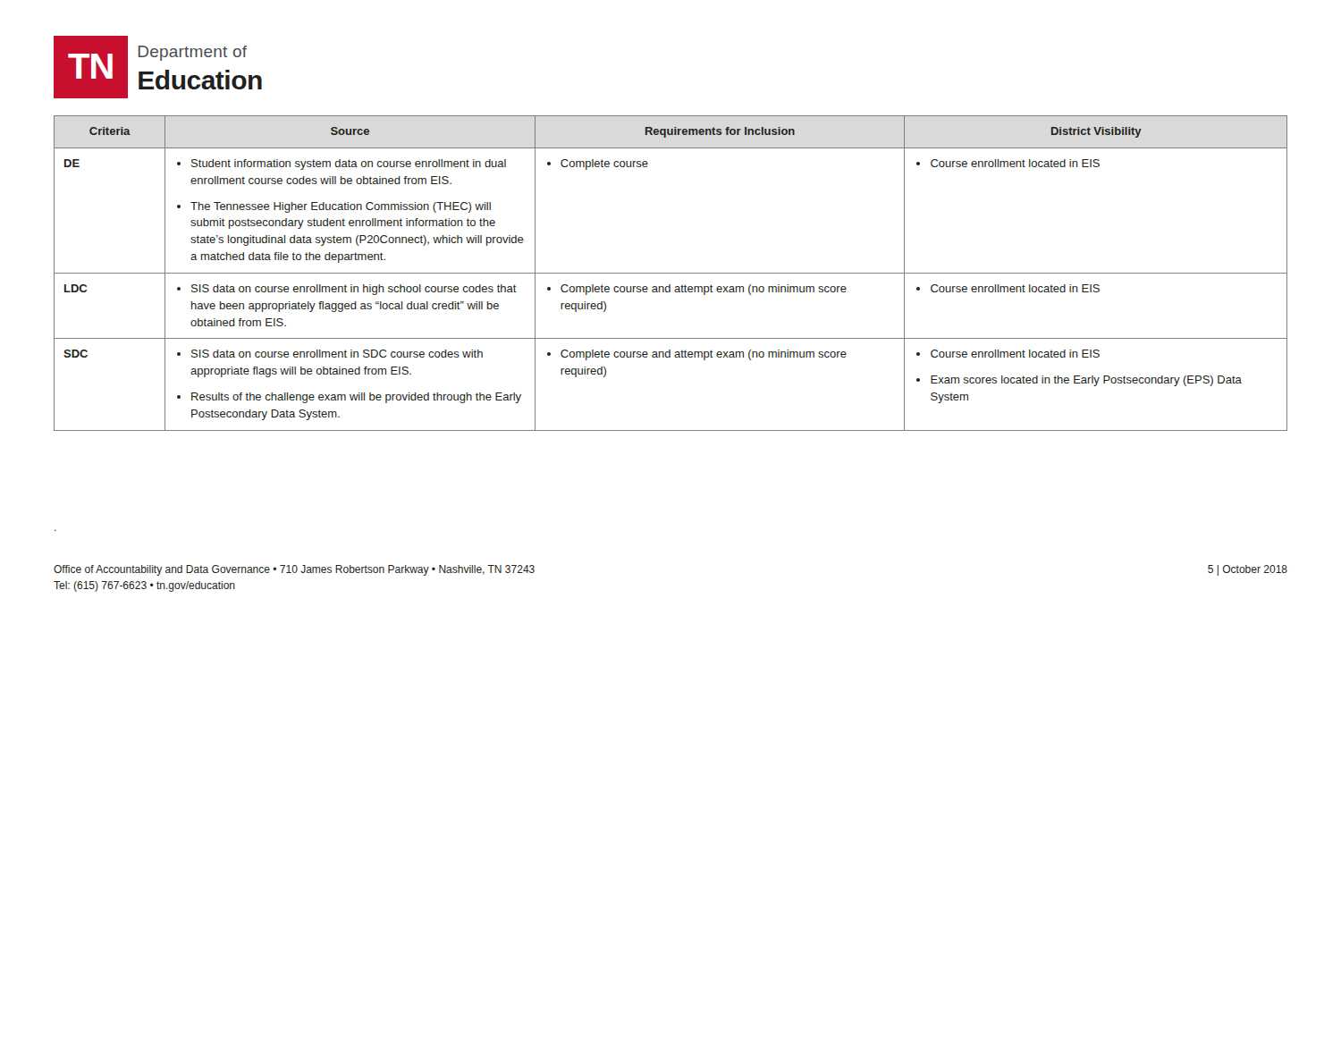TN
Department of
Education
| Criteria | Source | Requirements for Inclusion | District Visibility |
| --- | --- | --- | --- |
| DE | Student information system data on course enrollment in dual enrollment course codes will be obtained from EIS. The Tennessee Higher Education Commission (THEC) will submit postsecondary student enrollment information to the state’s longitudinal data system (P20Connect), which will provide a matched data file to the department. | Complete course | Course enrollment located in EIS |
| LDC | SIS data on course enrollment in high school course codes that have been appropriately flagged as “local dual credit” will be obtained from EIS. | Complete course and attempt exam (no minimum score required) | Course enrollment located in EIS |
| SDC | SIS data on course enrollment in SDC course codes with appropriate flags will be obtained from EIS. Results of the challenge exam will be provided through the Early Postsecondary Data System. | Complete course and attempt exam (no minimum score required) | Course enrollment located in EIS Exam scores located in the Early Postsecondary (EPS) Data System |
.
Office of Accountability and Data Governance • 710 James Robertson Parkway • Nashville, TN 37243
Tel: (615) 767-6623 • tn.gov/education
5 | October 2018